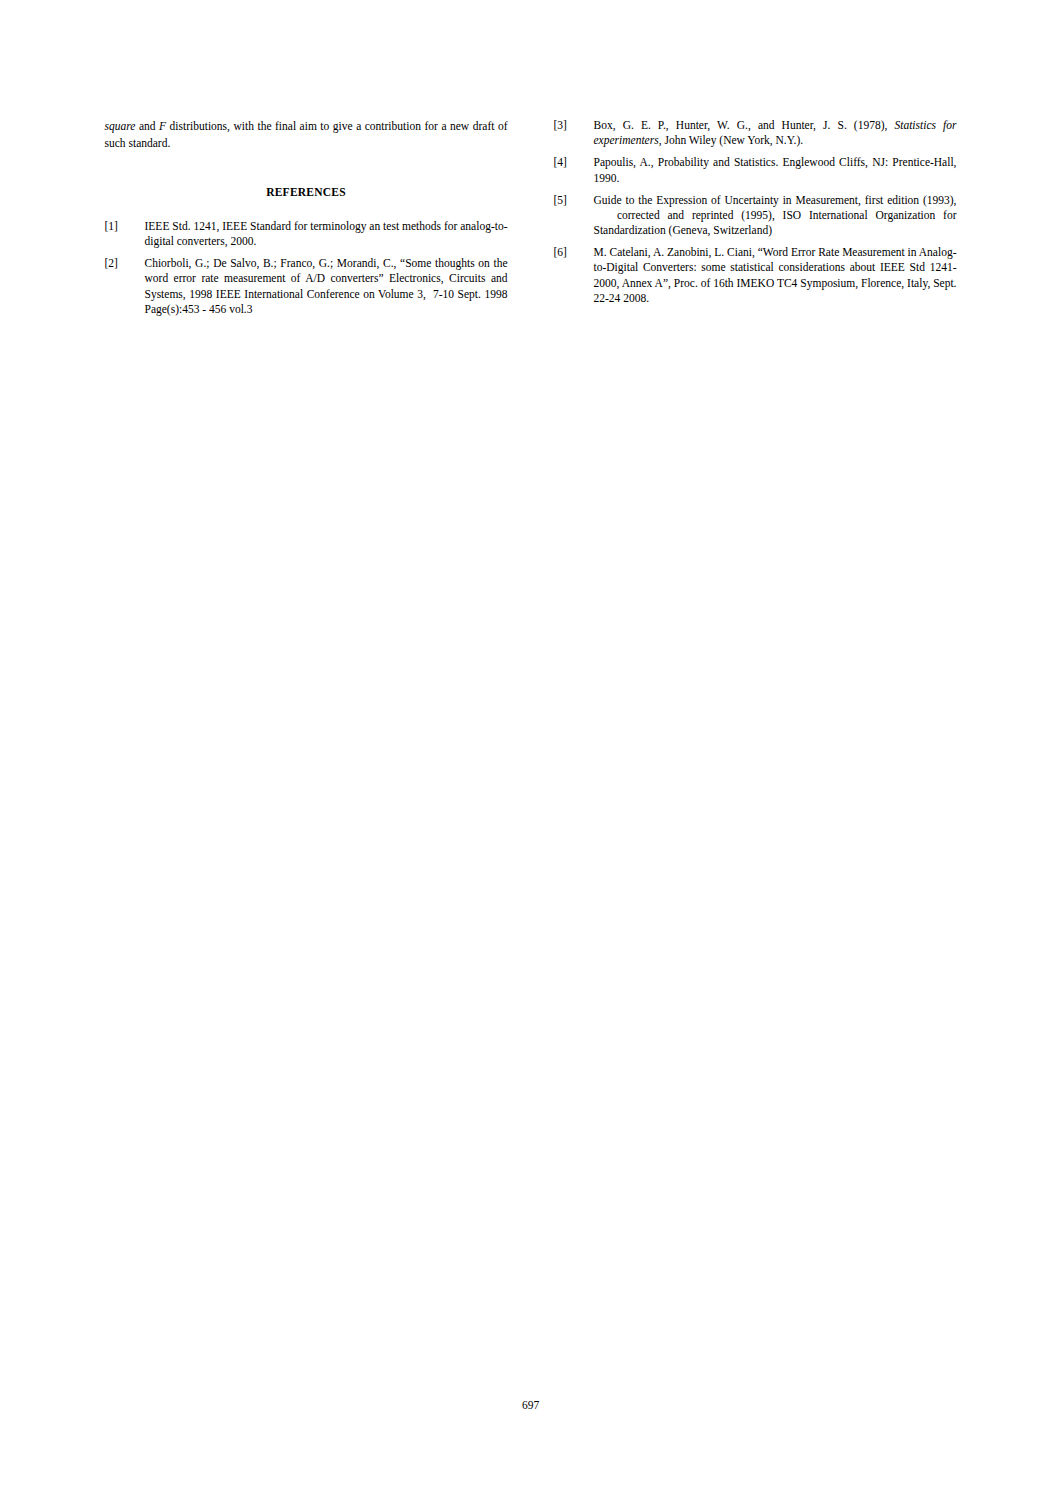square and F distributions, with the final aim to give a contribution for a new draft of such standard.
References
[1] IEEE Std. 1241, IEEE Standard for terminology an test methods for analog-to-digital converters, 2000.
[2] Chiorboli, G.; De Salvo, B.; Franco, G.; Morandi, C., “Some thoughts on the word error rate measurement of A/D converters” Electronics, Circuits and Systems, 1998 IEEE International Conference on Volume 3, 7-10 Sept. 1998 Page(s):453 - 456 vol.3
[3] Box, G. E. P., Hunter, W. G., and Hunter, J. S. (1978), Statistics for experimenters, John Wiley (New York, N.Y.).
[4] Papoulis, A., Probability and Statistics. Englewood Cliffs, NJ: Prentice-Hall, 1990.
[5] Guide to the Expression of Uncertainty in Measurement, first edition (1993), corrected and reprinted (1995), ISO International Organization for Standardization (Geneva, Switzerland)
[6] M. Catelani, A. Zanobini, L. Ciani, “Word Error Rate Measurement in Analog-to-Digital Converters: some statistical considerations about IEEE Std 1241-2000, Annex A”, Proc. of 16th IMEKO TC4 Symposium, Florence, Italy, Sept. 22-24 2008.
697